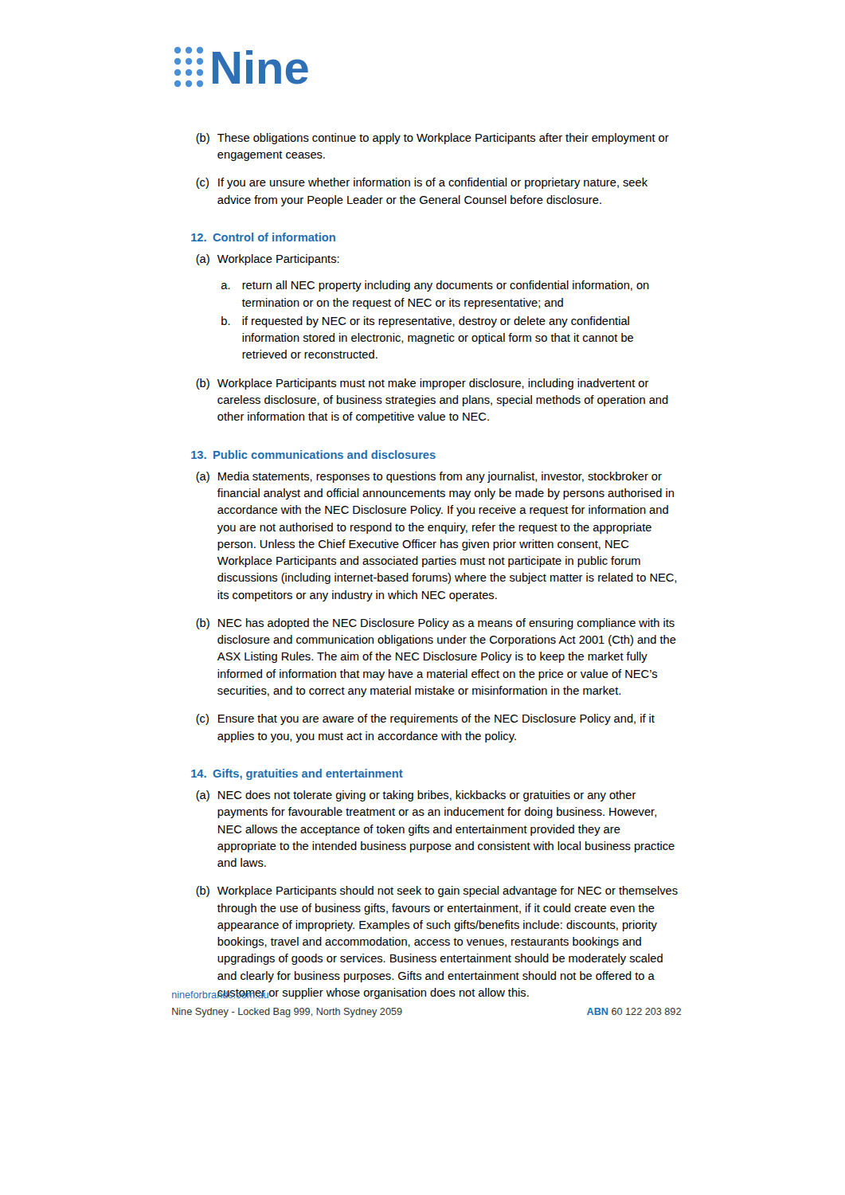Nine
(b) These obligations continue to apply to Workplace Participants after their employment or engagement ceases.
(c) If you are unsure whether information is of a confidential or proprietary nature, seek advice from your People Leader or the General Counsel before disclosure.
12. Control of information
(a) Workplace Participants:
a. return all NEC property including any documents or confidential information, on termination or on the request of NEC or its representative; and
b. if requested by NEC or its representative, destroy or delete any confidential information stored in electronic, magnetic or optical form so that it cannot be retrieved or reconstructed.
(b) Workplace Participants must not make improper disclosure, including inadvertent or careless disclosure, of business strategies and plans, special methods of operation and other information that is of competitive value to NEC.
13. Public communications and disclosures
(a) Media statements, responses to questions from any journalist, investor, stockbroker or financial analyst and official announcements may only be made by persons authorised in accordance with the NEC Disclosure Policy. If you receive a request for information and you are not authorised to respond to the enquiry, refer the request to the appropriate person. Unless the Chief Executive Officer has given prior written consent, NEC Workplace Participants and associated parties must not participate in public forum discussions (including internet-based forums) where the subject matter is related to NEC, its competitors or any industry in which NEC operates.
(b) NEC has adopted the NEC Disclosure Policy as a means of ensuring compliance with its disclosure and communication obligations under the Corporations Act 2001 (Cth) and the ASX Listing Rules. The aim of the NEC Disclosure Policy is to keep the market fully informed of information that may have a material effect on the price or value of NEC’s securities, and to correct any material mistake or misinformation in the market.
(c) Ensure that you are aware of the requirements of the NEC Disclosure Policy and, if it applies to you, you must act in accordance with the policy.
14. Gifts, gratuities and entertainment
(a) NEC does not tolerate giving or taking bribes, kickbacks or gratuities or any other payments for favourable treatment or as an inducement for doing business. However, NEC allows the acceptance of token gifts and entertainment provided they are appropriate to the intended business purpose and consistent with local business practice and laws.
(b) Workplace Participants should not seek to gain special advantage for NEC or themselves through the use of business gifts, favours or entertainment, if it could create even the appearance of impropriety. Examples of such gifts/benefits include: discounts, priority bookings, travel and accommodation, access to venues, restaurants bookings and upgradings of goods or services. Business entertainment should be moderately scaled and clearly for business purposes. Gifts and entertainment should not be offered to a customer or supplier whose organisation does not allow this.
nineforbrands.com.au
Nine Sydney - Locked Bag 999, North Sydney 2059 ABN 60 122 203 892